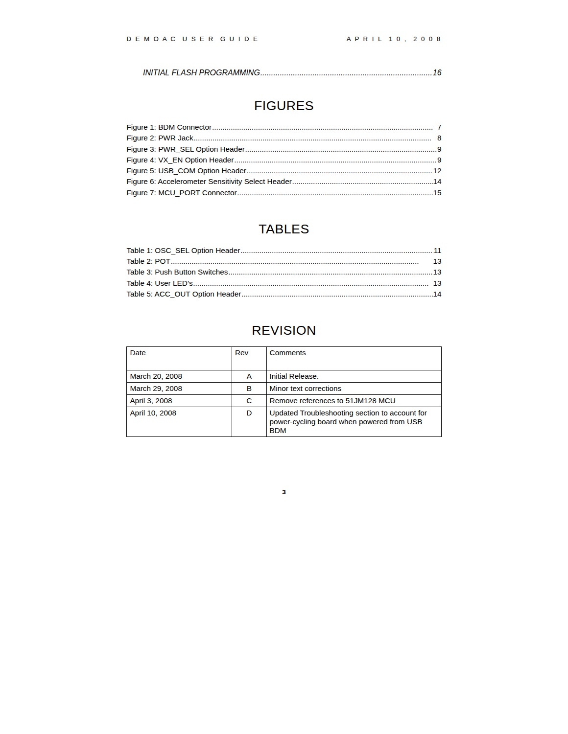D E M O A C U S E R G U I D E
A P R I L 1 0 , 2 0 0 8
INITIAL FLASH PROGRAMMING ................................................................................. 16
FIGURES
Figure 1: BDM Connector.......................................................................................................... 7
Figure 2: PWR Jack.................................................................................................................. 8
Figure 3: PWR_SEL Option Header............................................................................................ 9
Figure 4: VX_EN Option Header.................................................................................................. 9
Figure 5: USB_COM Option Header.......................................................................................... 12
Figure 6: Accelerometer Sensitivity Select Header..................................................................... 14
Figure 7: MCU_PORT Connector.............................................................................................. 15
TABLES
Table 1: OSC_SEL Option Header............................................................................................. 11
Table 2: POT....................................................................................................................... 13
Table 3: Push Button Switches.................................................................................................. 13
Table 4: User LED’s................................................................................................................. 13
Table 5: ACC_OUT Option Header............................................................................................ 14
REVISION
| Date | Rev | Comments |
| March 20, 2008 | A | Initial Release. |
| March 29, 2008 | B | Minor text corrections |
| April 3, 2008 | C | Remove references to 51JM128 MCU |
| April 10, 2008 | D | Updated Troubleshooting section to account for power-cycling board when powered from USB BDM |
3